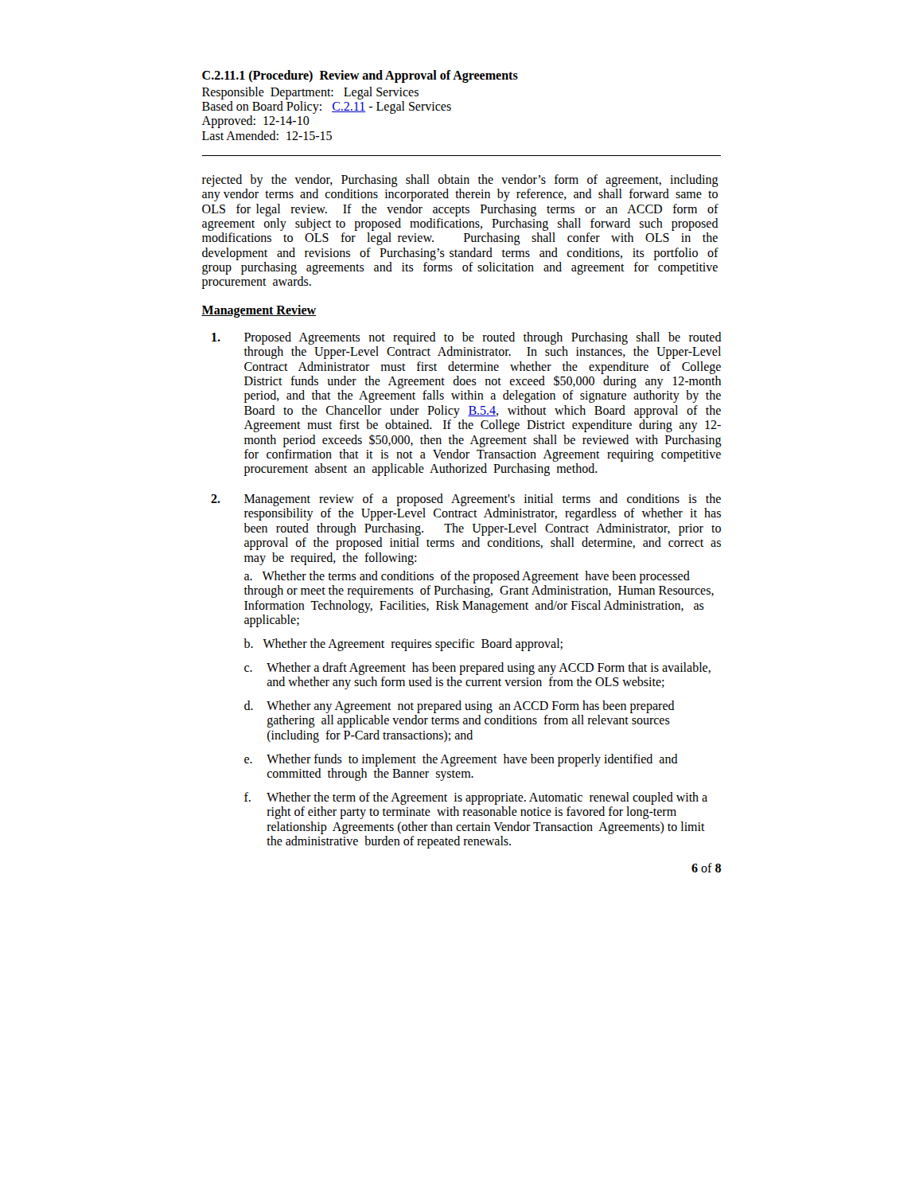C.2.11.1 (Procedure) Review and Approval of Agreements
Responsible Department: Legal Services
Based on Board Policy: C.2.11 - Legal Services
Approved: 12-14-10
Last Amended: 12-15-15
rejected by the vendor, Purchasing shall obtain the vendor’s form of agreement, including any vendor terms and conditions incorporated therein by reference, and shall forward same to OLS for legal review. If the vendor accepts Purchasing terms or an ACCD form of agreement only subject to proposed modifications, Purchasing shall forward such proposed modifications to OLS for legal review. Purchasing shall confer with OLS in the development and revisions of Purchasing’s standard terms and conditions, its portfolio of group purchasing agreements and its forms of solicitation and agreement for competitive procurement awards.
Management Review
1. Proposed Agreements not required to be routed through Purchasing shall be routed through the Upper-Level Contract Administrator. In such instances, the Upper-Level Contract Administrator must first determine whether the expenditure of College District funds under the Agreement does not exceed $50,000 during any 12-month period, and that the Agreement falls within a delegation of signature authority by the Board to the Chancellor under Policy B.5.4, without which Board approval of the Agreement must first be obtained. If the College District expenditure during any 12-month period exceeds $50,000, then the Agreement shall be reviewed with Purchasing for confirmation that it is not a Vendor Transaction Agreement requiring competitive procurement absent an applicable Authorized Purchasing method.
2. Management review of a proposed Agreement's initial terms and conditions is the responsibility of the Upper-Level Contract Administrator, regardless of whether it has been routed through Purchasing. The Upper-Level Contract Administrator, prior to approval of the proposed initial terms and conditions, shall determine, and correct as may be required, the following:
a. Whether the terms and conditions of the proposed Agreement have been processed through or meet the requirements of Purchasing, Grant Administration, Human Resources, Information Technology, Facilities, Risk Management and/or Fiscal Administration, as applicable;
b. Whether the Agreement requires specific Board approval;
c. Whether a draft Agreement has been prepared using any ACCD Form that is available, and whether any such form used is the current version from the OLS website;
d. Whether any Agreement not prepared using an ACCD Form has been prepared gathering all applicable vendor terms and conditions from all relevant sources (including for P-Card transactions); and
e. Whether funds to implement the Agreement have been properly identified and committed through the Banner system.
f. Whether the term of the Agreement is appropriate. Automatic renewal coupled with a right of either party to terminate with reasonable notice is favored for long-term relationship Agreements (other than certain Vendor Transaction Agreements) to limit the administrative burden of repeated renewals.
6 of 8